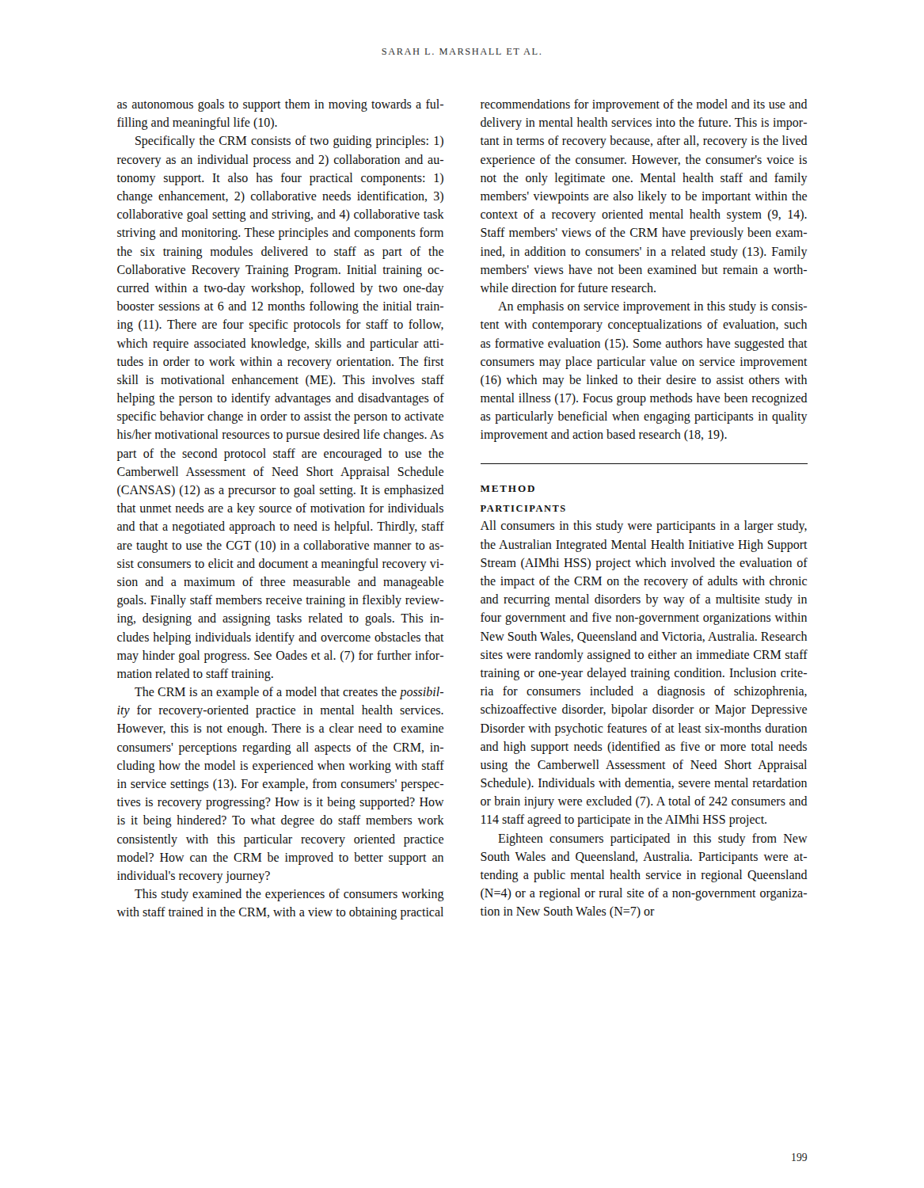Sarah L. Marshall et al.
as autonomous goals to support them in moving towards a fulfilling and meaningful life (10).
Specifically the CRM consists of two guiding principles: 1) recovery as an individual process and 2) collaboration and autonomy support. It also has four practical components: 1) change enhancement, 2) collaborative needs identification, 3) collaborative goal setting and striving, and 4) collaborative task striving and monitoring. These principles and components form the six training modules delivered to staff as part of the Collaborative Recovery Training Program. Initial training occurred within a two-day workshop, followed by two one-day booster sessions at 6 and 12 months following the initial training (11). There are four specific protocols for staff to follow, which require associated knowledge, skills and particular attitudes in order to work within a recovery orientation. The first skill is motivational enhancement (ME). This involves staff helping the person to identify advantages and disadvantages of specific behavior change in order to assist the person to activate his/her motivational resources to pursue desired life changes. As part of the second protocol staff are encouraged to use the Camberwell Assessment of Need Short Appraisal Schedule (CANSAS) (12) as a precursor to goal setting. It is emphasized that unmet needs are a key source of motivation for individuals and that a negotiated approach to need is helpful. Thirdly, staff are taught to use the CGT (10) in a collaborative manner to assist consumers to elicit and document a meaningful recovery vision and a maximum of three measurable and manageable goals. Finally staff members receive training in flexibly reviewing, designing and assigning tasks related to goals. This includes helping individuals identify and overcome obstacles that may hinder goal progress. See Oades et al. (7) for further information related to staff training.
The CRM is an example of a model that creates the possibility for recovery-oriented practice in mental health services. However, this is not enough. There is a clear need to examine consumers' perceptions regarding all aspects of the CRM, including how the model is experienced when working with staff in service settings (13). For example, from consumers' perspectives is recovery progressing? How is it being supported? How is it being hindered? To what degree do staff members work consistently with this particular recovery oriented practice model? How can the CRM be improved to better support an individual's recovery journey?
This study examined the experiences of consumers working with staff trained in the CRM, with a view to obtaining practical recommendations for improvement of the model and its use and delivery in mental health services into the future. This is important in terms of recovery because, after all, recovery is the lived experience of the consumer. However, the consumer's voice is not the only legitimate one. Mental health staff and family members' viewpoints are also likely to be important within the context of a recovery oriented mental health system (9, 14). Staff members' views of the CRM have previously been examined, in addition to consumers' in a related study (13). Family members' views have not been examined but remain a worthwhile direction for future research.
An emphasis on service improvement in this study is consistent with contemporary conceptualizations of evaluation, such as formative evaluation (15). Some authors have suggested that consumers may place particular value on service improvement (16) which may be linked to their desire to assist others with mental illness (17). Focus group methods have been recognized as particularly beneficial when engaging participants in quality improvement and action based research (18, 19).
Method
Participants
All consumers in this study were participants in a larger study, the Australian Integrated Mental Health Initiative High Support Stream (AIMhi HSS) project which involved the evaluation of the impact of the CRM on the recovery of adults with chronic and recurring mental disorders by way of a multisite study in four government and five non-government organizations within New South Wales, Queensland and Victoria, Australia. Research sites were randomly assigned to either an immediate CRM staff training or one-year delayed training condition. Inclusion criteria for consumers included a diagnosis of schizophrenia, schizoaffective disorder, bipolar disorder or Major Depressive Disorder with psychotic features of at least six-months duration and high support needs (identified as five or more total needs using the Camberwell Assessment of Need Short Appraisal Schedule). Individuals with dementia, severe mental retardation or brain injury were excluded (7). A total of 242 consumers and 114 staff agreed to participate in the AIMhi HSS project.
Eighteen consumers participated in this study from New South Wales and Queensland, Australia. Participants were attending a public mental health service in regional Queensland (N=4) or a regional or rural site of a non-government organization in New South Wales (N=7) or
199